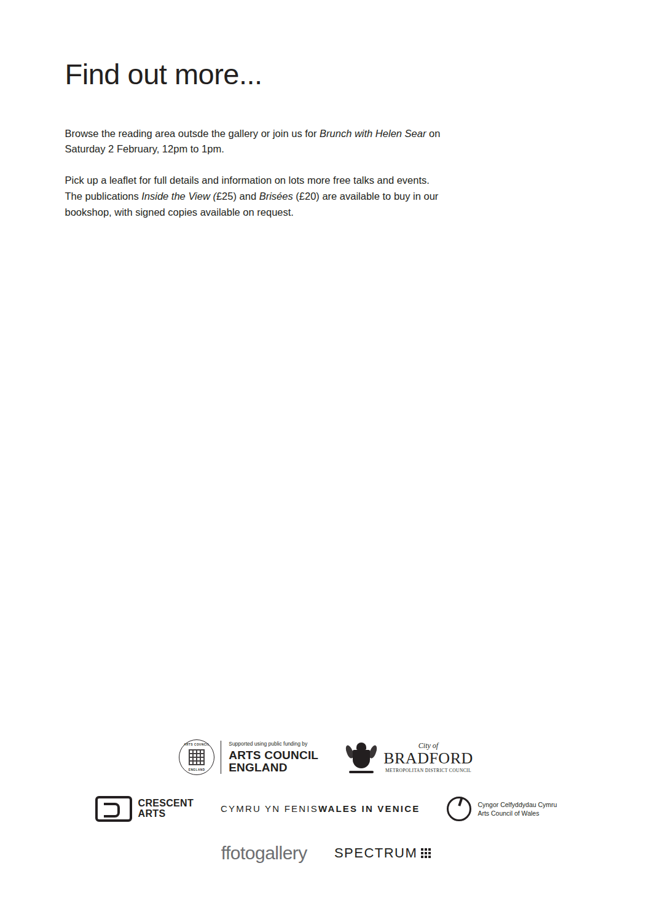Find out more...
Browse the reading area outsde the gallery or join us for Brunch with Helen Sear on Saturday 2 February, 12pm to 1pm.
Pick up a leaflet for full details and information on lots more free talks and events. The publications Inside the View (£25) and Brisées (£20) are available to buy in our bookshop, with signed copies available on request.
Arts Council
England
Supported using public funding by
ARTS COUNCIL
ENGLAND
City of
BRADFORD
Metropolitan District Council
CRESCENT
ARTS
CYMRU YN FENIS
WALES IN VENICE
Cyngor Celfyddydau Cymru
Arts Council of Wales
ffotogallery
SPECTRUM